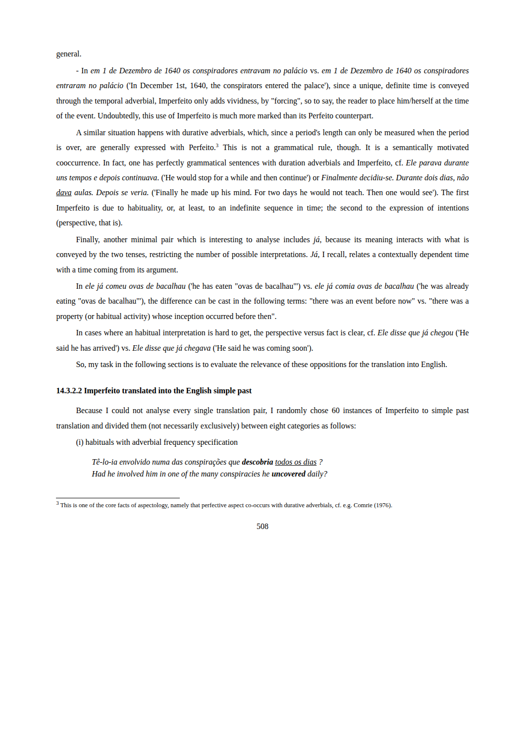general.
- In em 1 de Dezembro de 1640 os conspiradores entravam no palácio vs. em 1 de Dezembro de 1640 os conspiradores entraram no palácio ('In December 1st, 1640, the conspirators entered the palace'), since a unique, definite time is conveyed through the temporal adverbial, Imperfeito only adds vividness, by "forcing", so to say, the reader to place him/herself at the time of the event. Undoubtedly, this use of Imperfeito is much more marked than its Perfeito counterpart.
A similar situation happens with durative adverbials, which, since a period's length can only be measured when the period is over, are generally expressed with Perfeito.3 This is not a grammatical rule, though. It is a semantically motivated cooccurrence. In fact, one has perfectly grammatical sentences with duration adverbials and Imperfeito, cf. Ele parava durante uns tempos e depois continuava. ('He would stop for a while and then continue') or Finalmente decidiu-se. Durante dois dias, não dava aulas. Depois se veria. ('Finally he made up his mind. For two days he would not teach. Then one would see'). The first Imperfeito is due to habituality, or, at least, to an indefinite sequence in time; the second to the expression of intentions (perspective, that is).
Finally, another minimal pair which is interesting to analyse includes já, because its meaning interacts with what is conveyed by the two tenses, restricting the number of possible interpretations. Já, I recall, relates a contextually dependent time with a time coming from its argument.
In ele já comeu ovas de bacalhau ('he has eaten "ovas de bacalhau"') vs. ele já comia ovas de bacalhau ('he was already eating "ovas de bacalhau"'), the difference can be cast in the following terms: "there was an event before now" vs. "there was a property (or habitual activity) whose inception occurred before then".
In cases where an habitual interpretation is hard to get, the perspective versus fact is clear, cf. Ele disse que já chegou ('He said he has arrived') vs. Ele disse que já chegava ('He said he was coming soon').
So, my task in the following sections is to evaluate the relevance of these oppositions for the translation into English.
14.3.2.2 Imperfeito translated into the English simple past
Because I could not analyse every single translation pair, I randomly chose 60 instances of Imperfeito to simple past translation and divided them (not necessarily exclusively) between eight categories as follows:
(i) habituals with adverbial frequency specification
Tê-lo-ia envolvido numa das conspirações que descobria todos os dias ?
Had he involved him in one of the many conspiracies he uncovered daily?
3 This is one of the core facts of aspectology, namely that perfective aspect co-occurs with durative adverbials, cf. e.g. Comrie (1976).
508